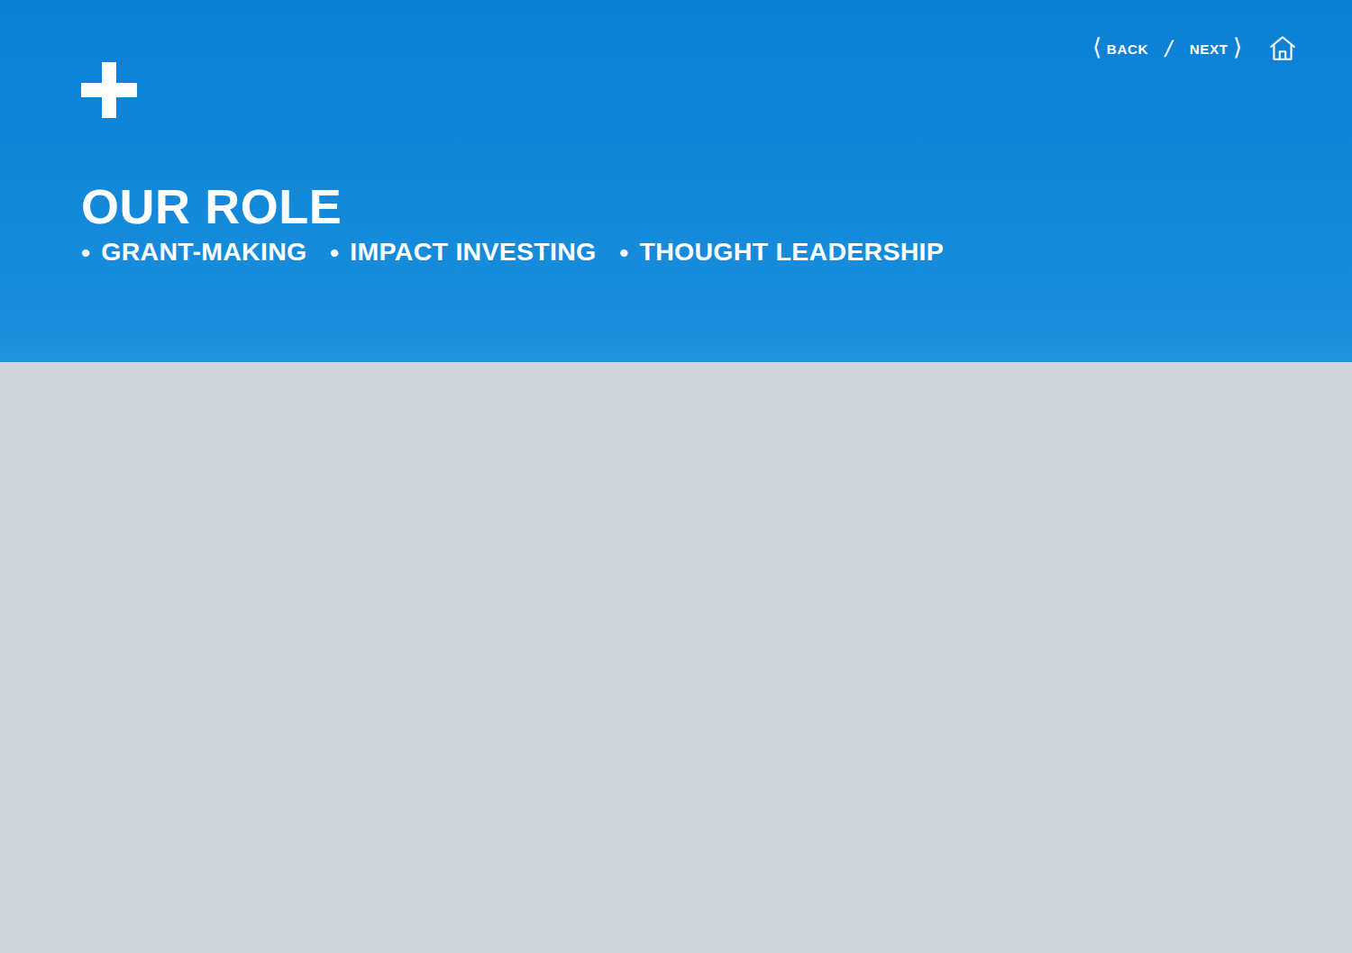⟨BACK / NEXT⟩
OUR ROLE
GRANT-MAKING
IMPACT INVESTING
THOUGHT LEADERSHIP